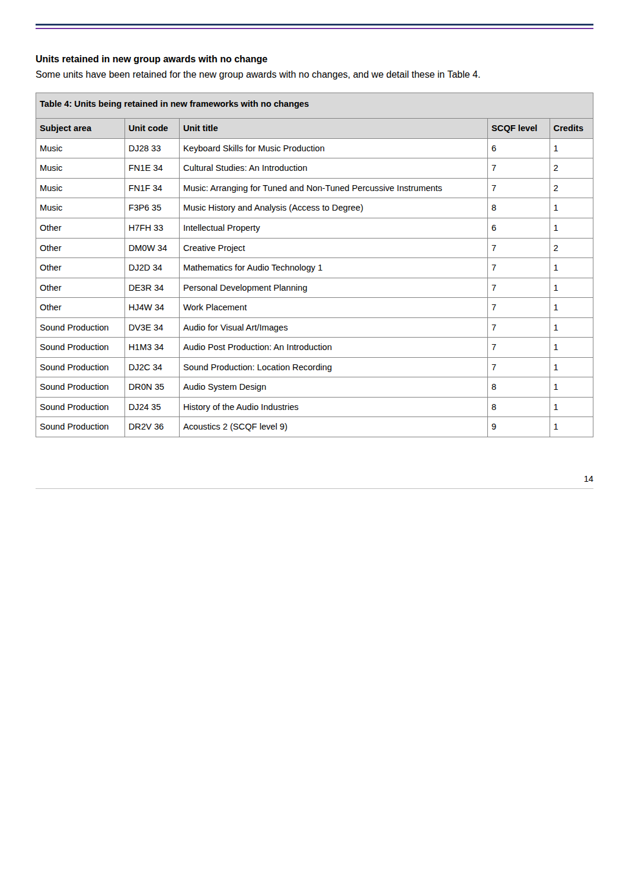Units retained in new group awards with no change
Some units have been retained for the new group awards with no changes, and we detail these in Table 4.
Table 4: Units being retained in new frameworks with no changes
| Subject area | Unit code | Unit title | SCQF level | Credits |
| --- | --- | --- | --- | --- |
| Music | DJ28 33 | Keyboard Skills for Music Production | 6 | 1 |
| Music | FN1E 34 | Cultural Studies: An Introduction | 7 | 2 |
| Music | FN1F 34 | Music: Arranging for Tuned and Non-Tuned Percussive Instruments | 7 | 2 |
| Music | F3P6 35 | Music History and Analysis (Access to Degree) | 8 | 1 |
| Other | H7FH 33 | Intellectual Property | 6 | 1 |
| Other | DM0W 34 | Creative Project | 7 | 2 |
| Other | DJ2D 34 | Mathematics for Audio Technology 1 | 7 | 1 |
| Other | DE3R 34 | Personal Development Planning | 7 | 1 |
| Other | HJ4W 34 | Work Placement | 7 | 1 |
| Sound Production | DV3E 34 | Audio for Visual Art/Images | 7 | 1 |
| Sound Production | H1M3 34 | Audio Post Production: An Introduction | 7 | 1 |
| Sound Production | DJ2C 34 | Sound Production: Location Recording | 7 | 1 |
| Sound Production | DR0N 35 | Audio System Design | 8 | 1 |
| Sound Production | DJ24 35 | History of the Audio Industries | 8 | 1 |
| Sound Production | DR2V 36 | Acoustics 2 (SCQF level 9) | 9 | 1 |
14